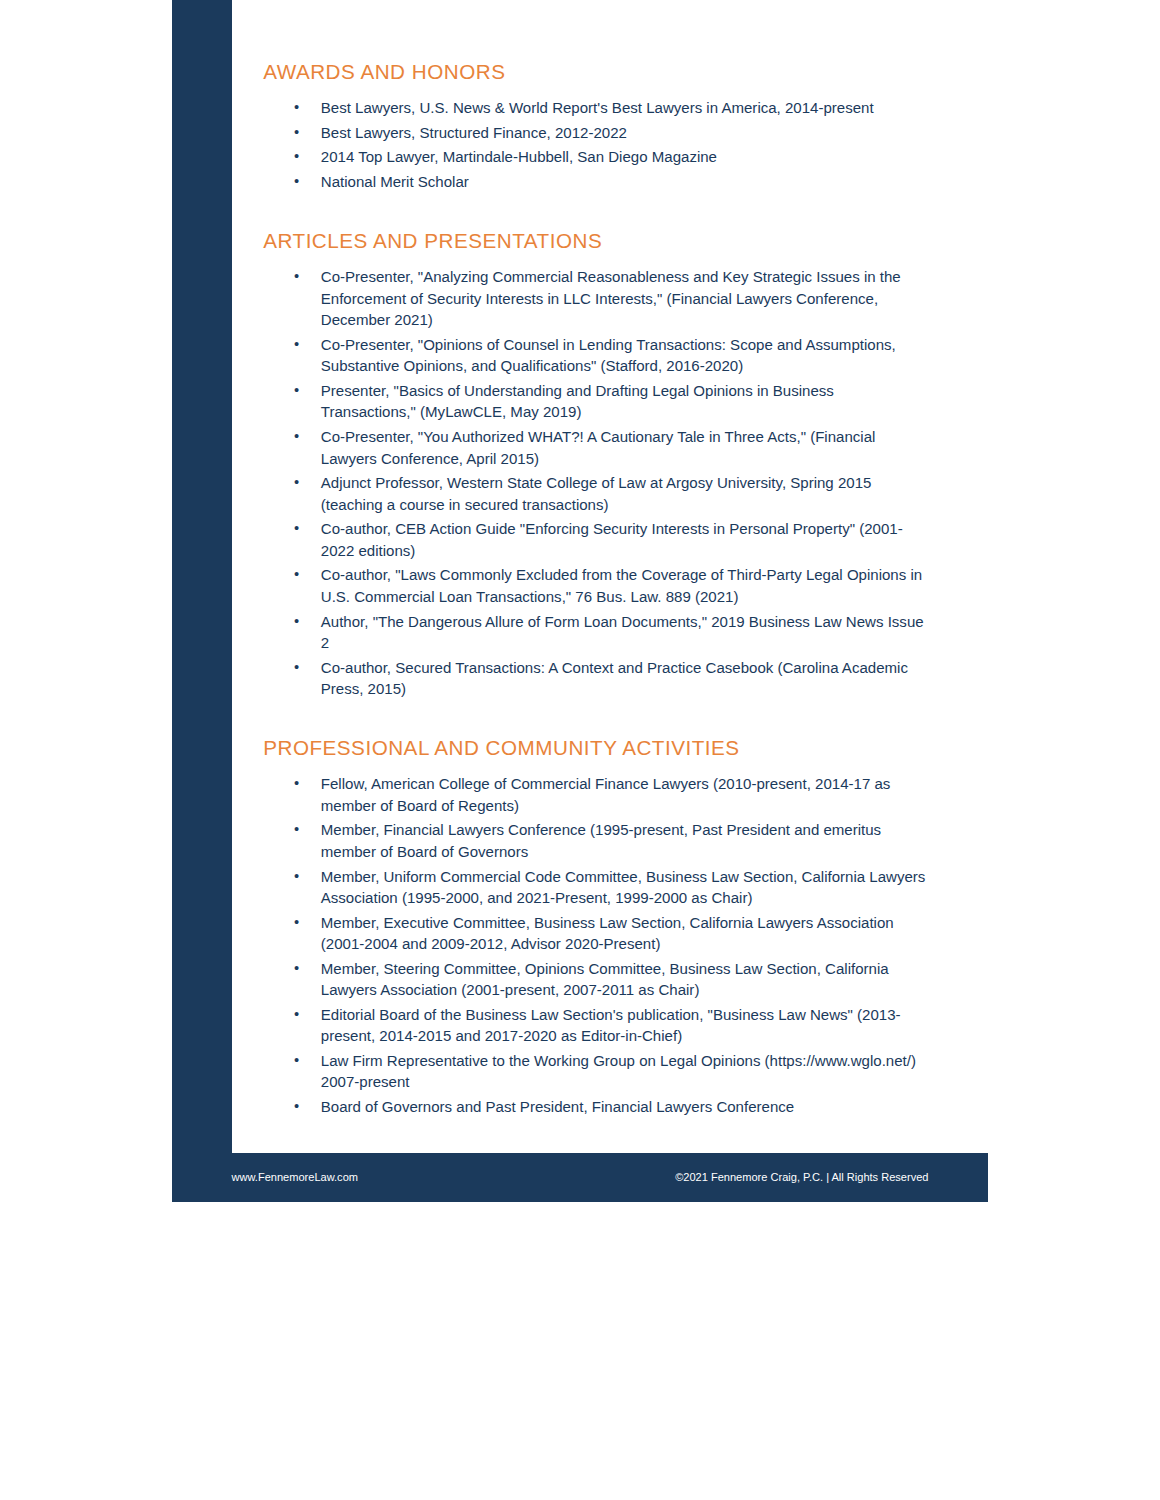AWARDS AND HONORS
Best Lawyers, U.S. News & World Report's Best Lawyers in America, 2014-present
Best Lawyers, Structured Finance, 2012-2022
2014 Top Lawyer, Martindale-Hubbell, San Diego Magazine
National Merit Scholar
ARTICLES AND PRESENTATIONS
Co-Presenter, "Analyzing Commercial Reasonableness and Key Strategic Issues in the Enforcement of Security Interests in LLC Interests," (Financial Lawyers Conference, December 2021)
Co-Presenter, "Opinions of Counsel in Lending Transactions: Scope and Assumptions, Substantive Opinions, and Qualifications" (Stafford, 2016-2020)
Presenter, "Basics of Understanding and Drafting Legal Opinions in Business Transactions," (MyLawCLE, May 2019)
Co-Presenter, "You Authorized WHAT?! A Cautionary Tale in Three Acts," (Financial Lawyers Conference, April 2015)
Adjunct Professor, Western State College of Law at Argosy University, Spring 2015 (teaching a course in secured transactions)
Co-author, CEB Action Guide "Enforcing Security Interests in Personal Property" (2001-2022 editions)
Co-author, "Laws Commonly Excluded from the Coverage of Third-Party Legal Opinions in U.S. Commercial Loan Transactions," 76 Bus. Law. 889 (2021)
Author, "The Dangerous Allure of Form Loan Documents," 2019 Business Law News Issue 2
Co-author, Secured Transactions: A Context and Practice Casebook (Carolina Academic Press, 2015)
PROFESSIONAL AND COMMUNITY ACTIVITIES
Fellow, American College of Commercial Finance Lawyers (2010-present, 2014-17 as member of Board of Regents)
Member, Financial Lawyers Conference (1995-present, Past President and emeritus member of Board of Governors
Member, Uniform Commercial Code Committee, Business Law Section, California Lawyers Association (1995-2000, and 2021-Present, 1999-2000 as Chair)
Member, Executive Committee, Business Law Section, California Lawyers Association (2001-2004 and 2009-2012, Advisor 2020-Present)
Member, Steering Committee, Opinions Committee, Business Law Section, California Lawyers Association (2001-present, 2007-2011 as Chair)
Editorial Board of the Business Law Section's publication, "Business Law News" (2013-present, 2014-2015 and 2017-2020 as Editor-in-Chief)
Law Firm Representative to the Working Group on Legal Opinions (https://www.wglo.net/) 2007-present
Board of Governors and Past President, Financial Lawyers Conference
www.FennemoreLaw.com ©2021 Fennemore Craig, P.C. | All Rights Reserved